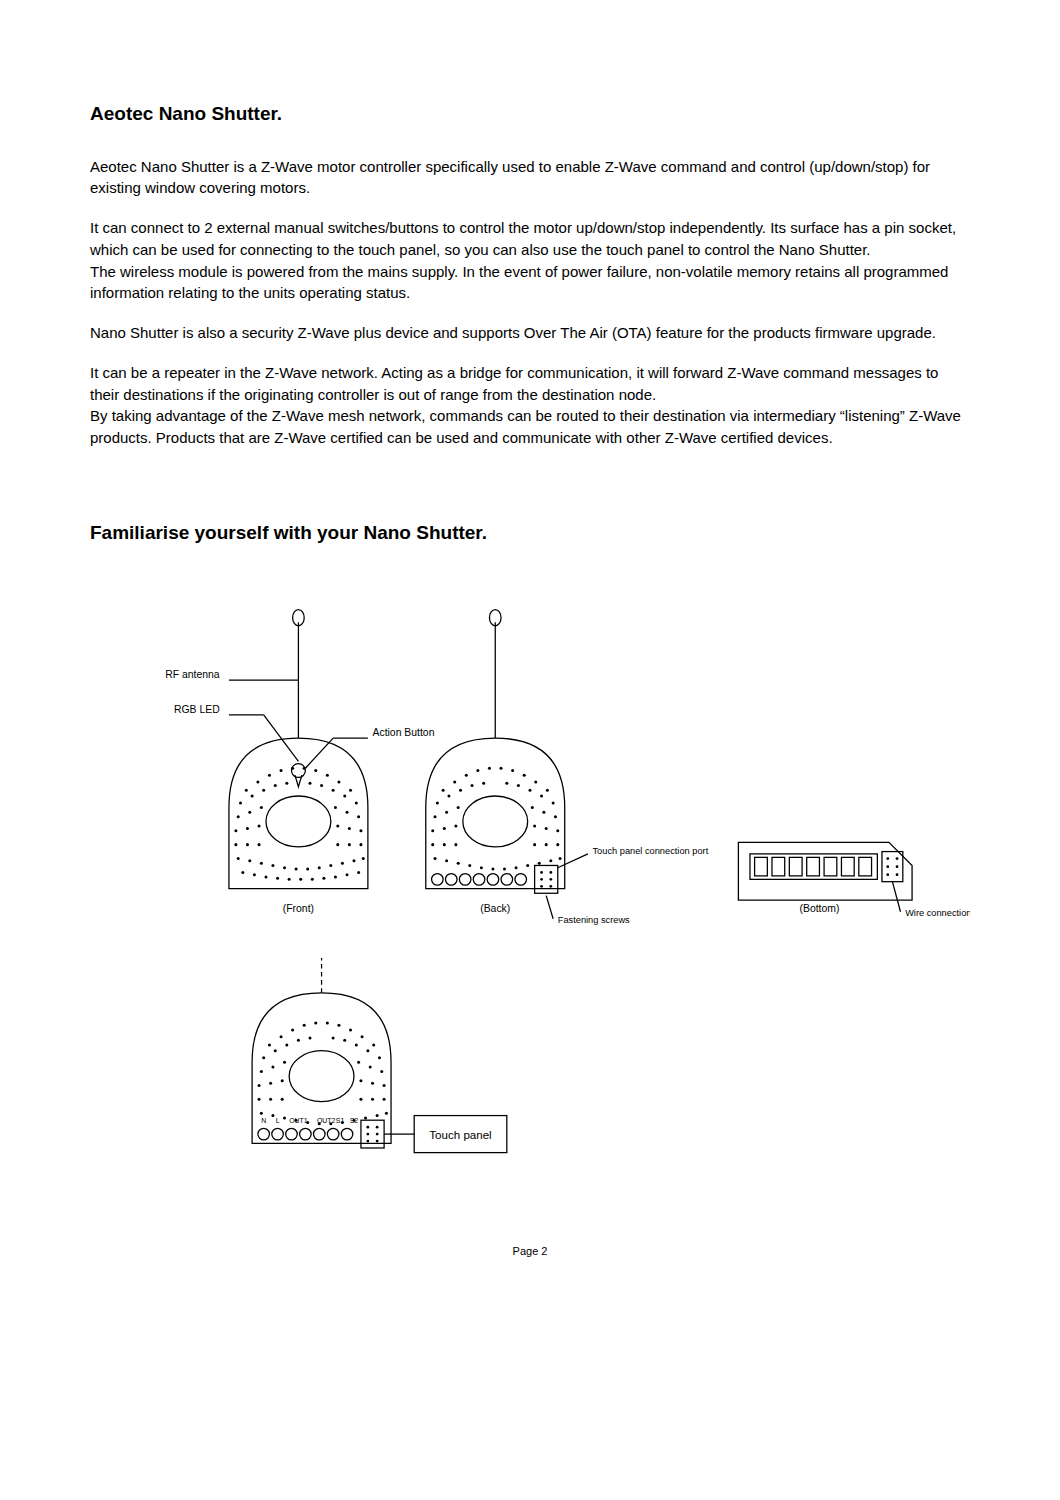Aeotec Nano Shutter.
Aeotec Nano Shutter is a Z-Wave motor controller specifically used to enable Z-Wave command and control (up/down/stop) for existing window covering motors.
It can connect to 2 external manual switches/buttons to control the motor up/down/stop independently. Its surface has a pin socket, which can be used for connecting to the touch panel, so you can also use the touch panel to control the Nano Shutter.
The wireless module is powered from the mains supply. In the event of power failure, non-volatile memory retains all programmed information relating to the units operating status.
Nano Shutter is also a security Z-Wave plus device and supports Over The Air (OTA) feature for the products firmware upgrade.
It can be a repeater in the Z-Wave network. Acting as a bridge for communication, it will forward Z-Wave command messages to their destinations if the originating controller is out of range from the destination node.
By taking advantage of the Z-Wave mesh network, commands can be routed to their destination via intermediary “listening” Z-Wave products. Products that are Z-Wave certified can be used and communicate with other Z-Wave certified devices.
Familiarise yourself with your Nano Shutter.
RF antenna RGB LED Action Button (Front) Touch panel connection port Fastening screws (Back) Wire connection port (Bottom) N L OUT1 OUT2 S1 S2 Touch panel
Page 2